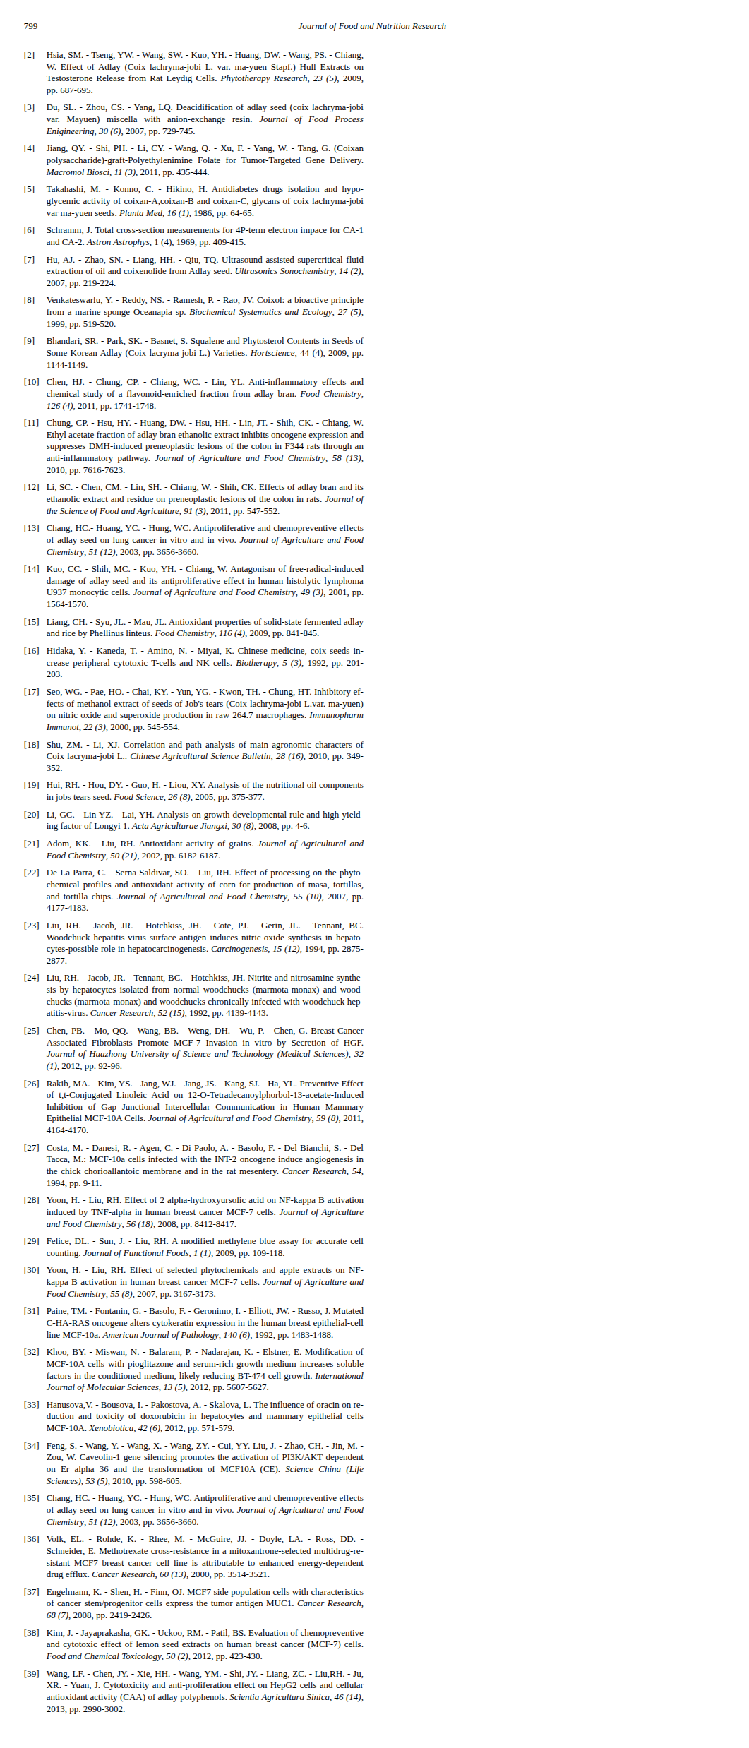799 Journal of Food and Nutrition Research
[2] Hsia, SM. - Tseng, YW. - Wang, SW. - Kuo, YH. - Huang, DW. - Wang, PS. - Chiang, W. Effect of Adlay (Coix lachryma-jobi L. var. ma-yuen Stapf.) Hull Extracts on Testosterone Release from Rat Leydig Cells. Phytotherapy Research, 23 (5), 2009, pp. 687-695.
[3] Du, SL. - Zhou, CS. - Yang, LQ. Deacidification of adlay seed (coix lachryma-jobi var. Mayuen) miscella with anion-exchange resin. Journal of Food Process Enigineering, 30 (6), 2007, pp. 729-745.
[4] Jiang, QY. - Shi, PH. - Li, CY. - Wang, Q. - Xu, F. - Yang, W. - Tang, G. (Coixan polysaccharide)-graft-Polyethylenimine Folate for Tumor-Targeted Gene Delivery. Macromol Biosci, 11 (3), 2011, pp. 435-444.
[5] Takahashi, M. - Konno, C. - Hikino, H. Antidiabetes drugs isolation and hypoglycemic activity of coixan-A,coixan-B and coixan-C, glycans of coix lachryma-jobi var ma-yuen seeds. Planta Med, 16 (1), 1986, pp. 64-65.
[6] Schramm, J. Total cross-section measurements for 4P-term electron impace for CA-1 and CA-2. Astron Astrophys, 1 (4), 1969, pp. 409-415.
[7] Hu, AJ. - Zhao, SN. - Liang, HH. - Qiu, TQ. Ultrasound assisted supercritical fluid extraction of oil and coixenolide from Adlay seed. Ultrasonics Sonochemistry, 14 (2), 2007, pp. 219-224.
[8] Venkateswarlu, Y. - Reddy, NS. - Ramesh, P. - Rao, JV. Coixol: a bioactive principle from a marine sponge Oceanapia sp. Biochemical Systematics and Ecology, 27 (5), 1999, pp. 519-520.
[9] Bhandari, SR. - Park, SK. - Basnet, S. Squalene and Phytosterol Contents in Seeds of Some Korean Adlay (Coix lacryma jobi L.) Varieties. Hortscience, 44 (4), 2009, pp. 1144-1149.
[10] Chen, HJ. - Chung, CP. - Chiang, WC. - Lin, YL. Anti-inflammatory effects and chemical study of a flavonoid-enriched fraction from adlay bran. Food Chemistry, 126 (4), 2011, pp. 1741-1748.
[11] Chung, CP. - Hsu, HY. - Huang, DW. - Hsu, HH. - Lin, JT. - Shih, CK. - Chiang, W. Ethyl acetate fraction of adlay bran ethanolic extract inhibits oncogene expression and suppresses DMH-induced preneoplastic lesions of the colon in F344 rats through an anti-inflammatory pathway. Journal of Agriculture and Food Chemistry, 58 (13), 2010, pp. 7616-7623.
[12] Li, SC. - Chen, CM. - Lin, SH. - Chiang, W. - Shih, CK. Effects of adlay bran and its ethanolic extract and residue on preneoplastic lesions of the colon in rats. Journal of the Science of Food and Agriculture, 91 (3), 2011, pp. 547-552.
[13] Chang, HC.- Huang, YC. - Hung, WC. Antiproliferative and chemopreventive effects of adlay seed on lung cancer in vitro and in vivo. Journal of Agriculture and Food Chemistry, 51 (12), 2003, pp. 3656-3660.
[14] Kuo, CC. - Shih, MC. - Kuo, YH. - Chiang, W. Antagonism of free-radical-induced damage of adlay seed and its antiproliferative effect in human histolytic lymphoma U937 monocytic cells. Journal of Agriculture and Food Chemistry, 49 (3), 2001, pp. 1564-1570.
[15] Liang, CH. - Syu, JL. - Mau, JL. Antioxidant properties of solid-state fermented adlay and rice by Phellinus linteus. Food Chemistry, 116 (4), 2009, pp. 841-845.
[16] Hidaka, Y. - Kaneda, T. - Amino, N. - Miyai, K. Chinese medicine, coix seeds increase peripheral cytotoxic T-cells and NK cells. Biotherapy, 5 (3), 1992, pp. 201-203.
[17] Seo, WG. - Pae, HO. - Chai, KY. - Yun, YG. - Kwon, TH. - Chung, HT. Inhibitory effects of methanol extract of seeds of Job's tears (Coix lachryma-jobi L.var. ma-yuen) on nitric oxide and superoxide production in raw 264.7 macrophages. Immunopharm Immunot, 22 (3), 2000, pp. 545-554.
[18] Shu, ZM. - Li, XJ. Correlation and path analysis of main agronomic characters of Coix lacryma-jobi L.. Chinese Agricultural Science Bulletin, 28 (16), 2010, pp. 349-352.
[19] Hui, RH. - Hou, DY. - Guo, H. - Liou, XY. Analysis of the nutritional oil components in jobs tears seed. Food Science, 26 (8), 2005, pp. 375-377.
[20] Li, GC. - Lin YZ. - Lai, YH. Analysis on growth developmental rule and high-yielding factor of Longyi 1. Acta Agriculturae Jiangxi, 30 (8), 2008, pp. 4-6.
[21] Adom, KK. - Liu, RH. Antioxidant activity of grains. Journal of Agricultural and Food Chemistry, 50 (21), 2002, pp. 6182-6187.
[22] De La Parra, C. - Serna Saldivar, SO. - Liu, RH. Effect of processing on the phytochemical profiles and antioxidant activity of corn for production of masa, tortillas, and tortilla chips. Journal of Agricultural and Food Chemistry, 55 (10), 2007, pp. 4177-4183.
[23] Liu, RH. - Jacob, JR. - Hotchkiss, JH. - Cote, PJ. - Gerin, JL. - Tennant, BC. Woodchuck hepatitis-virus surface-antigen induces nitric-oxide synthesis in hepatocytes-possible role in hepatocarcinogenesis. Carcinogenesis, 15 (12), 1994, pp. 2875-2877.
[24] Liu, RH. - Jacob, JR. - Tennant, BC. - Hotchkiss, JH. Nitrite and nitrosamine synthesis by hepatocytes isolated from normal woodchucks (marmota-monax) and woodchucks (marmota-monax) and woodchucks chronically infected with woodchuck hepatitis-virus. Cancer Research, 52 (15), 1992, pp. 4139-4143.
[25] Chen, PB. - Mo, QQ. - Wang, BB. - Weng, DH. - Wu, P. - Chen, G. Breast Cancer Associated Fibroblasts Promote MCF-7 Invasion in vitro by Secretion of HGF. Journal of Huazhong University of Science and Technology (Medical Sciences), 32 (1), 2012, pp. 92-96.
[26] Rakib, MA. - Kim, YS. - Jang, WJ. - Jang, JS. - Kang, SJ. - Ha, YL. Preventive Effect of t,t-Conjugated Linoleic Acid on 12-O-Tetradecanoylphorbol-13-acetate-Induced Inhibition of Gap Junctional Intercellular Communication in Human Mammary Epithelial MCF-10A Cells. Journal of Agricultural and Food Chemistry, 59 (8), 2011, 4164-4170.
[27] Costa, M. - Danesi, R. - Agen, C. - Di Paolo, A. - Basolo, F. - Del Bianchi, S. - Del Tacca, M.: MCF-10a cells infected with the INT-2 oncogene induce angiogenesis in the chick chorioallantoic membrane and in the rat mesentery. Cancer Research, 54, 1994, pp. 9-11.
[28] Yoon, H. - Liu, RH. Effect of 2 alpha-hydroxyursolic acid on NF-kappa B activation induced by TNF-alpha in human breast cancer MCF-7 cells. Journal of Agriculture and Food Chemistry, 56 (18), 2008, pp. 8412-8417.
[29] Felice, DL. - Sun, J. - Liu, RH. A modified methylene blue assay for accurate cell counting. Journal of Functional Foods, 1 (1), 2009, pp. 109-118.
[30] Yoon, H. - Liu, RH. Effect of selected phytochemicals and apple extracts on NF-kappa B activation in human breast cancer MCF-7 cells. Journal of Agriculture and Food Chemistry, 55 (8), 2007, pp. 3167-3173.
[31] Paine, TM. - Fontanin, G. - Basolo, F. - Geronimo, I. - Elliott, JW. - Russo, J. Mutated C-HA-RAS oncogene alters cytokeratin expression in the human breast epithelial-cell line MCF-10a. American Journal of Pathology, 140 (6), 1992, pp. 1483-1488.
[32] Khoo, BY. - Miswan, N. - Balaram, P. - Nadarajan, K. - Elstner, E. Modification of MCF-10A cells with pioglitazone and serum-rich growth medium increases soluble factors in the conditioned medium, likely reducing BT-474 cell growth. International Journal of Molecular Sciences, 13 (5), 2012, pp. 5607-5627.
[33] Hanusova,V. - Bousova, I. - Pakostova, A. - Skalova, L. The influence of oracin on reduction and toxicity of doxorubicin in hepatocytes and mammary epithelial cells MCF-10A. Xenobiotica, 42 (6), 2012, pp. 571-579.
[34] Feng, S. - Wang, Y. - Wang, X. - Wang, ZY. - Cui, YY. Liu, J. - Zhao, CH. - Jin, M. - Zou, W. Caveolin-1 gene silencing promotes the activation of PI3K/AKT dependent on Er alpha 36 and the transformation of MCF10A (CE). Science China (Life Sciences), 53 (5), 2010, pp. 598-605.
[35] Chang, HC. - Huang, YC. - Hung, WC. Antiproliferative and chemopreventive effects of adlay seed on lung cancer in vitro and in vivo. Journal of Agricultural and Food Chemistry, 51 (12), 2003, pp. 3656-3660.
[36] Volk, EL. - Rohde, K. - Rhee, M. - McGuire, JJ. - Doyle, LA. - Ross, DD. - Schneider, E. Methotrexate cross-resistance in a mitoxantrone-selected multidrug-resistant MCF7 breast cancer cell line is attributable to enhanced energy-dependent drug efflux. Cancer Research, 60 (13), 2000, pp. 3514-3521.
[37] Engelmann, K. - Shen, H. - Finn, OJ. MCF7 side population cells with characteristics of cancer stem/progenitor cells express the tumor antigen MUC1. Cancer Research, 68 (7), 2008, pp. 2419-2426.
[38] Kim, J. - Jayaprakasha, GK. - Uckoo, RM. - Patil, BS. Evaluation of chemopreventive and cytotoxic effect of lemon seed extracts on human breast cancer (MCF-7) cells. Food and Chemical Toxicology, 50 (2), 2012, pp. 423-430.
[39] Wang, LF. - Chen, JY. - Xie, HH. - Wang, YM. - Shi, JY. - Liang, ZC. - Liu,RH. - Ju, XR. - Yuan, J. Cytotoxicity and anti-proliferation effect on HepG2 cells and cellular antioxidant activity (CAA) of adlay polyphenols. Scientia Agricultura Sinica, 46 (14), 2013, pp. 2990-3002.